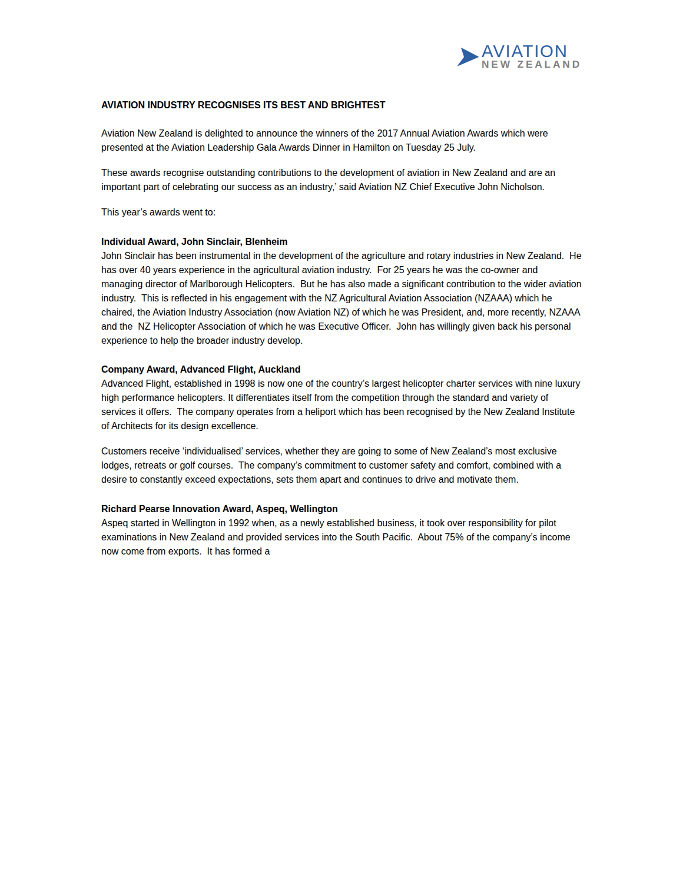➤AVIATION
NEW ZEALAND
Aviation Industry Recognises Its Best and Brightest
Aviation New Zealand is delighted to announce the winners of the 2017 Annual Aviation Awards which were presented at the Aviation Leadership Gala Awards Dinner in Hamilton on Tuesday 25 July.
These awards recognise outstanding contributions to the development of aviation in New Zealand and are an important part of celebrating our success as an industry,’ said Aviation NZ Chief Executive John Nicholson.
This year’s awards went to:
Individual Award, John Sinclair, Blenheim
John Sinclair has been instrumental in the development of the agriculture and rotary industries in New Zealand. He has over 40 years experience in the agricultural aviation industry. For 25 years he was the co-owner and managing director of Marlborough Helicopters. But he has also made a significant contribution to the wider aviation industry. This is reflected in his engagement with the NZ Agricultural Aviation Association (NZAAA) which he chaired, the Aviation Industry Association (now Aviation NZ) of which he was President, and, more recently, NZAAA and the NZ Helicopter Association of which he was Executive Officer. John has willingly given back his personal experience to help the broader industry develop.
Company Award, Advanced Flight, Auckland
Advanced Flight, established in 1998 is now one of the country’s largest helicopter charter services with nine luxury high performance helicopters. It differentiates itself from the competition through the standard and variety of services it offers. The company operates from a heliport which has been recognised by the New Zealand Institute of Architects for its design excellence.
Customers receive ‘individualised’ services, whether they are going to some of New Zealand’s most exclusive lodges, retreats or golf courses. The company’s commitment to customer safety and comfort, combined with a desire to constantly exceed expectations, sets them apart and continues to drive and motivate them.
Richard Pearse Innovation Award, Aspeq, Wellington
Aspeq started in Wellington in 1992 when, as a newly established business, it took over responsibility for pilot examinations in New Zealand and provided services into the South Pacific. About 75% of the company’s income now come from exports. It has formed a